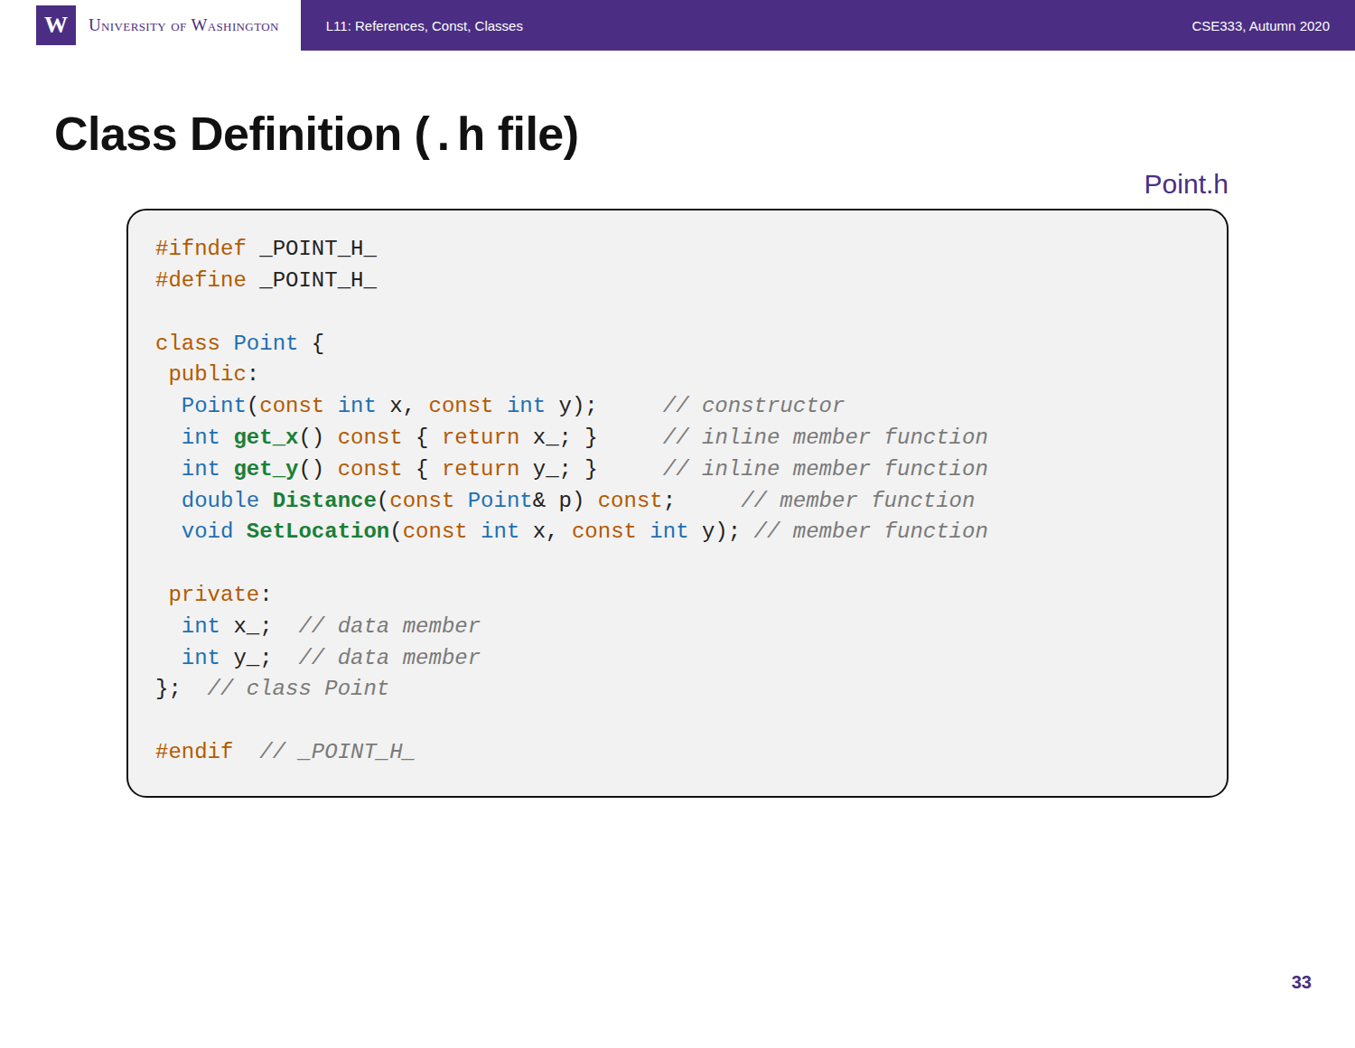W
University of Washington
L11: References, Const, Classes
CSE333, Autumn 2020
Class Definition (.h file)
Point.h
#ifndef _POINT_H_
#define _POINT_H_

class Point {
 public:
  Point(const int x, const int y);     // constructor
  int get_x() const { return x_; }     // inline member function
  int get_y() const { return y_; }     // inline member function
  double Distance(const Point& p) const;     // member function
  void SetLocation(const int x, const int y); // member function

 private:
  int x_;  // data member
  int y_;  // data member
};  // class Point

#endif  // _POINT_H_
33